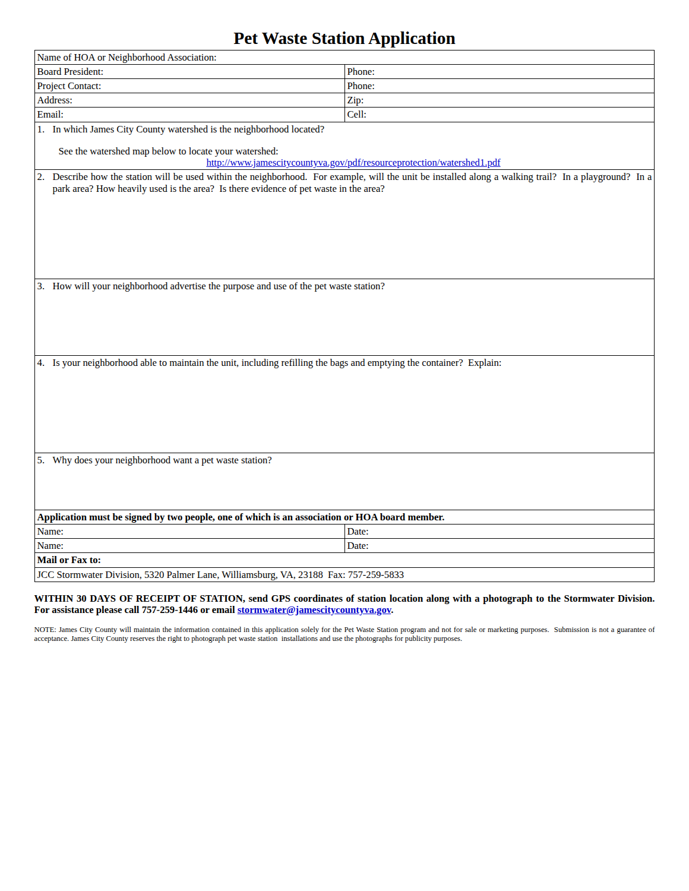Pet Waste Station Application
| Name of HOA or Neighborhood Association: |
| Board President: | Phone: |
| Project Contact: | Phone: |
| Address: | Zip: |
| Email: | Cell: |
| 1. In which James City County watershed is the neighborhood located? See the watershed map below to locate your watershed: http://www.jamescitycountyva.gov/pdf/resourceprotection/watershed1.pdf |
| 2. Describe how the station will be used within the neighborhood. For example, will the unit be installed along a walking trail? In a playground? In a park area? How heavily used is the area? Is there evidence of pet waste in the area? |
| 3. How will your neighborhood advertise the purpose and use of the pet waste station? |
| 4. Is your neighborhood able to maintain the unit, including refilling the bags and emptying the container? Explain: |
| 5. Why does your neighborhood want a pet waste station? |
| Application must be signed by two people, one of which is an association or HOA board member. |
| Name: | Date: |
| Name: | Date: |
| Mail or Fax to: |
| JCC Stormwater Division, 5320 Palmer Lane, Williamsburg, VA, 23188 Fax: 757-259-5833 |
WITHIN 30 DAYS OF RECEIPT OF STATION, send GPS coordinates of station location along with a photograph to the Stormwater Division. For assistance please call 757-259-1446 or email stormwater@jamescitycountyva.gov.
NOTE: James City County will maintain the information contained in this application solely for the Pet Waste Station program and not for sale or marketing purposes. Submission is not a guarantee of acceptance. James City County reserves the right to photograph pet waste station installations and use the photographs for publicity purposes.